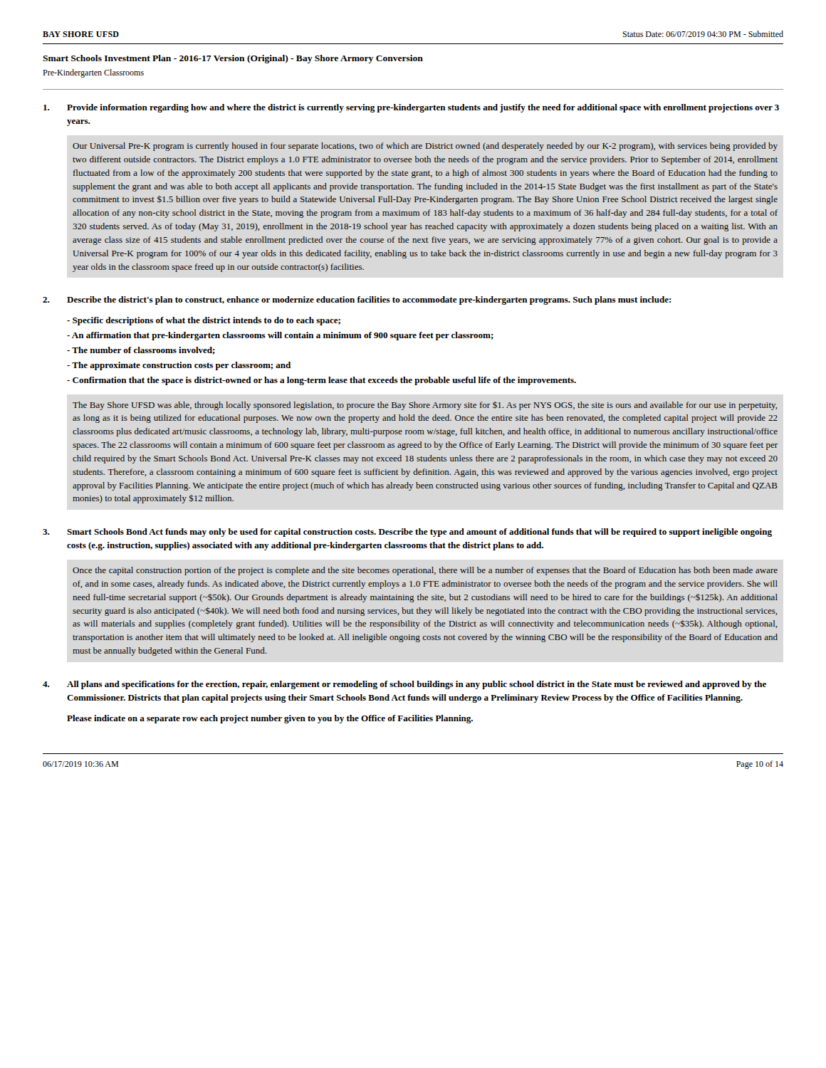BAY SHORE UFSD Status Date: 06/07/2019 04:30 PM - Submitted
Smart Schools Investment Plan - 2016-17 Version (Original) - Bay Shore Armory Conversion
Pre-Kindergarten Classrooms
Provide information regarding how and where the district is currently serving pre-kindergarten students and justify the need for additional space with enrollment projections over 3 years.
Our Universal Pre-K program is currently housed in four separate locations, two of which are District owned (and desperately needed by our K-2 program), with services being provided by two different outside contractors. The District employs a 1.0 FTE administrator to oversee both the needs of the program and the service providers. Prior to September of 2014, enrollment fluctuated from a low of the approximately 200 students that were supported by the state grant, to a high of almost 300 students in years where the Board of Education had the funding to supplement the grant and was able to both accept all applicants and provide transportation. The funding included in the 2014-15 State Budget was the first installment as part of the State's commitment to invest $1.5 billion over five years to build a Statewide Universal Full-Day Pre-Kindergarten program. The Bay Shore Union Free School District received the largest single allocation of any non-city school district in the State, moving the program from a maximum of 183 half-day students to a maximum of 36 half-day and 284 full-day students, for a total of 320 students served. As of today (May 31, 2019), enrollment in the 2018-19 school year has reached capacity with approximately a dozen students being placed on a waiting list. With an average class size of 415 students and stable enrollment predicted over the course of the next five years, we are servicing approximately 77% of a given cohort. Our goal is to provide a Universal Pre-K program for 100% of our 4 year olds in this dedicated facility, enabling us to take back the in-district classrooms currently in use and begin a new full-day program for 3 year olds in the classroom space freed up in our outside contractor(s) facilities.
Describe the district's plan to construct, enhance or modernize education facilities to accommodate pre-kindergarten programs. Such plans must include:
- Specific descriptions of what the district intends to do to each space;
- An affirmation that pre-kindergarten classrooms will contain a minimum of 900 square feet per classroom;
- The number of classrooms involved;
- The approximate construction costs per classroom; and
- Confirmation that the space is district-owned or has a long-term lease that exceeds the probable useful life of the improvements.
The Bay Shore UFSD was able, through locally sponsored legislation, to procure the Bay Shore Armory site for $1. As per NYS OGS, the site is ours and available for our use in perpetuity, as long as it is being utilized for educational purposes. We now own the property and hold the deed. Once the entire site has been renovated, the completed capital project will provide 22 classrooms plus dedicated art/music classrooms, a technology lab, library, multi-purpose room w/stage, full kitchen, and health office, in additional to numerous ancillary instructional/office spaces. The 22 classrooms will contain a minimum of 600 square feet per classroom as agreed to by the Office of Early Learning. The District will provide the minimum of 30 square feet per child required by the Smart Schools Bond Act. Universal Pre-K classes may not exceed 18 students unless there are 2 paraprofessionals in the room, in which case they may not exceed 20 students. Therefore, a classroom containing a minimum of 600 square feet is sufficient by definition. Again, this was reviewed and approved by the various agencies involved, ergo project approval by Facilities Planning. We anticipate the entire project (much of which has already been constructed using various other sources of funding, including Transfer to Capital and QZAB monies) to total approximately $12 million.
Smart Schools Bond Act funds may only be used for capital construction costs. Describe the type and amount of additional funds that will be required to support ineligible ongoing costs (e.g. instruction, supplies) associated with any additional pre-kindergarten classrooms that the district plans to add.
Once the capital construction portion of the project is complete and the site becomes operational, there will be a number of expenses that the Board of Education has both been made aware of, and in some cases, already funds. As indicated above, the District currently employs a 1.0 FTE administrator to oversee both the needs of the program and the service providers. She will need full-time secretarial support (~$50k). Our Grounds department is already maintaining the site, but 2 custodians will need to be hired to care for the buildings (~$125k). An additional security guard is also anticipated (~$40k). We will need both food and nursing services, but they will likely be negotiated into the contract with the CBO providing the instructional services, as will materials and supplies (completely grant funded). Utilities will be the responsibility of the District as will connectivity and telecommunication needs (~$35k). Although optional, transportation is another item that will ultimately need to be looked at. All ineligible ongoing costs not covered by the winning CBO will be the responsibility of the Board of Education and must be annually budgeted within the General Fund.
All plans and specifications for the erection, repair, enlargement or remodeling of school buildings in any public school district in the State must be reviewed and approved by the Commissioner. Districts that plan capital projects using their Smart Schools Bond Act funds will undergo a Preliminary Review Process by the Office of Facilities Planning.
Please indicate on a separate row each project number given to you by the Office of Facilities Planning.
06/17/2019 10:36 AM Page 10 of 14